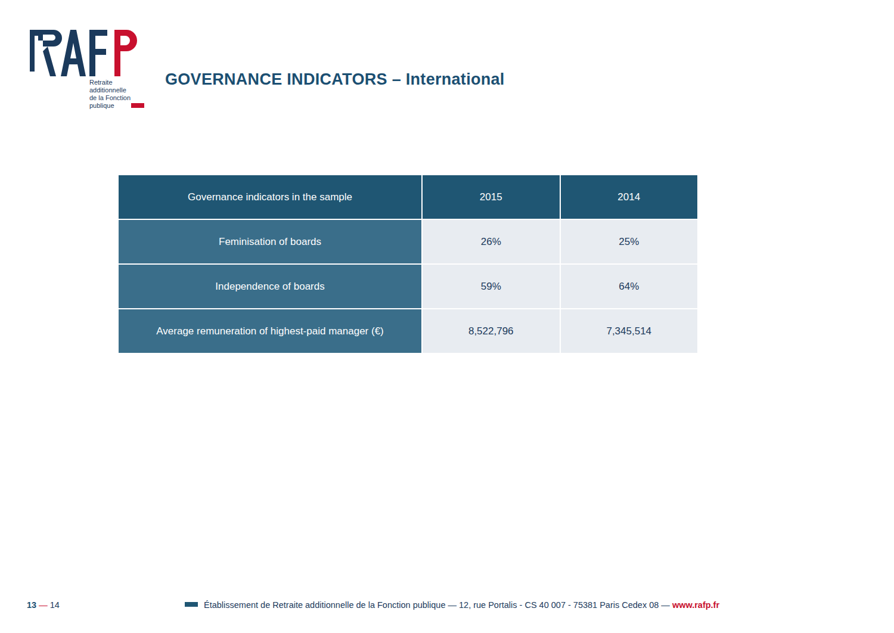Retraite additionnelle de la Fonction publique
GOVERNANCE INDICATORS – International
| Governance indicators in the sample | 2015 | 2014 |
| --- | --- | --- |
| Feminisation of boards | 26% | 25% |
| Independence of boards | 59% | 64% |
| Average remuneration of highest-paid manager (€) | 8,522,796 | 7,345,514 |
13 — 14
Établissement de Retraite additionnelle de la Fonction publique — 12, rue Portalis - CS 40 007 - 75381 Paris Cedex 08 — www.rafp.fr